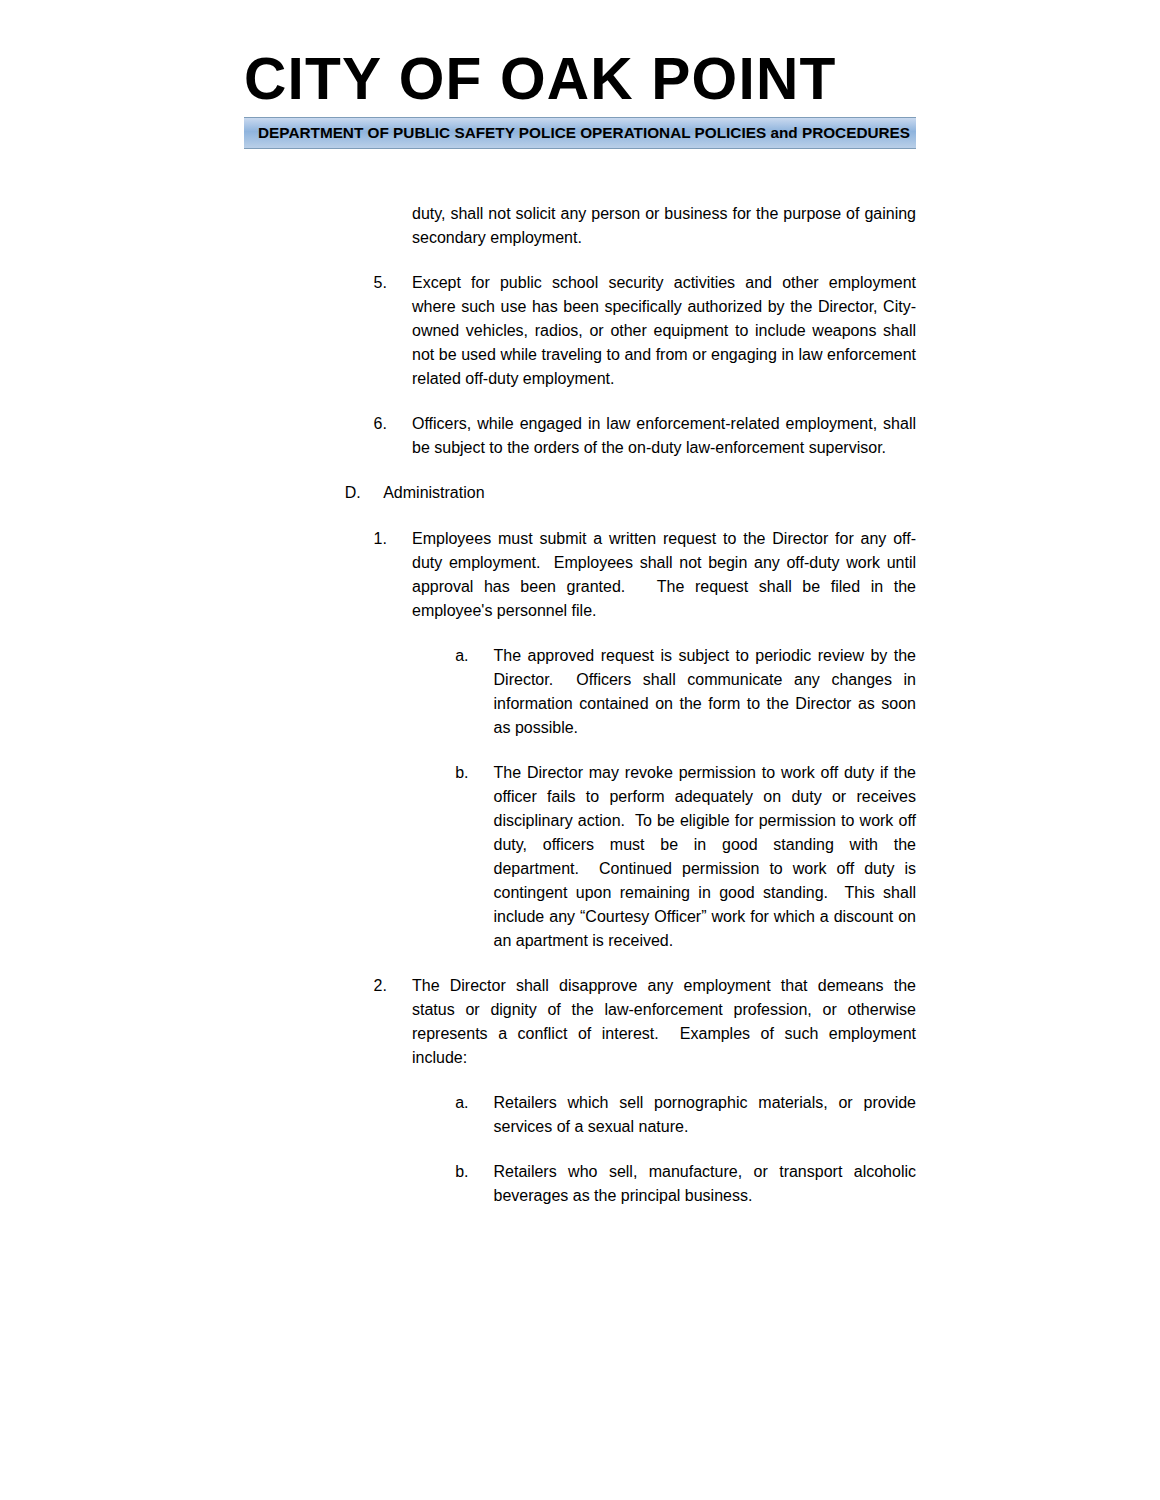CITY OF OAK POINT
DEPARTMENT OF PUBLIC SAFETY POLICE OPERATIONAL POLICIES and PROCEDURES
duty, shall not solicit any person or business for the purpose of gaining secondary employment.
5. Except for public school security activities and other employment where such use has been specifically authorized by the Director, City-owned vehicles, radios, or other equipment to include weapons shall not be used while traveling to and from or engaging in law enforcement related off-duty employment.
6. Officers, while engaged in law enforcement-related employment, shall be subject to the orders of the on-duty law-enforcement supervisor.
D. Administration
1. Employees must submit a written request to the Director for any off-duty employment. Employees shall not begin any off-duty work until approval has been granted. The request shall be filed in the employee's personnel file.
a. The approved request is subject to periodic review by the Director. Officers shall communicate any changes in information contained on the form to the Director as soon as possible.
b. The Director may revoke permission to work off duty if the officer fails to perform adequately on duty or receives disciplinary action. To be eligible for permission to work off duty, officers must be in good standing with the department. Continued permission to work off duty is contingent upon remaining in good standing. This shall include any “Courtesy Officer” work for which a discount on an apartment is received.
2. The Director shall disapprove any employment that demeans the status or dignity of the law-enforcement profession, or otherwise represents a conflict of interest. Examples of such employment include:
a. Retailers which sell pornographic materials, or provide services of a sexual nature.
b. Retailers who sell, manufacture, or transport alcoholic beverages as the principal business.